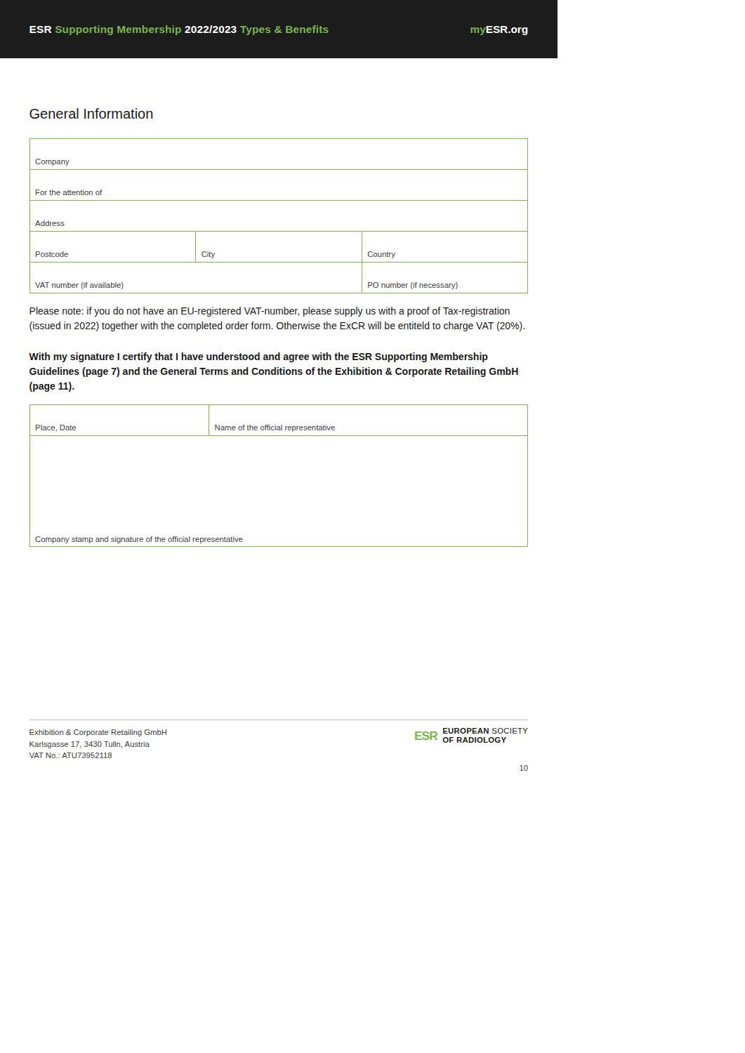ESR Supporting Membership 2022/2023 Types & Benefits
my ESR.org
General Information
| Company |
| For the attention of |
| Address |
| Postcode | City | Country |
| VAT number (if available) | PO number (if necessary) |
Please note: if you do not have an EU-registered VAT-number, please supply us with a proof of Tax-registration (issued in 2022) together with the completed order form. Otherwise the ExCR will be entiteld to charge VAT (20%).
With my signature I certify that I have understood and agree with the ESR Supporting Membership Guidelines (page 7) and the General Terms and Conditions of the Exhibition & Corporate Retailing GmbH (page 11).
| Place, Date | Name of the official representative |
| Company stamp and signature of the official representative |
Exhibition & Corporate Retailing GmbH
Karlsgasse 17, 3430 Tulln, Austria
VAT No.: ATU73952118
ESR
EUROPEAN SOCIETY
OF RADIOLOGY
10